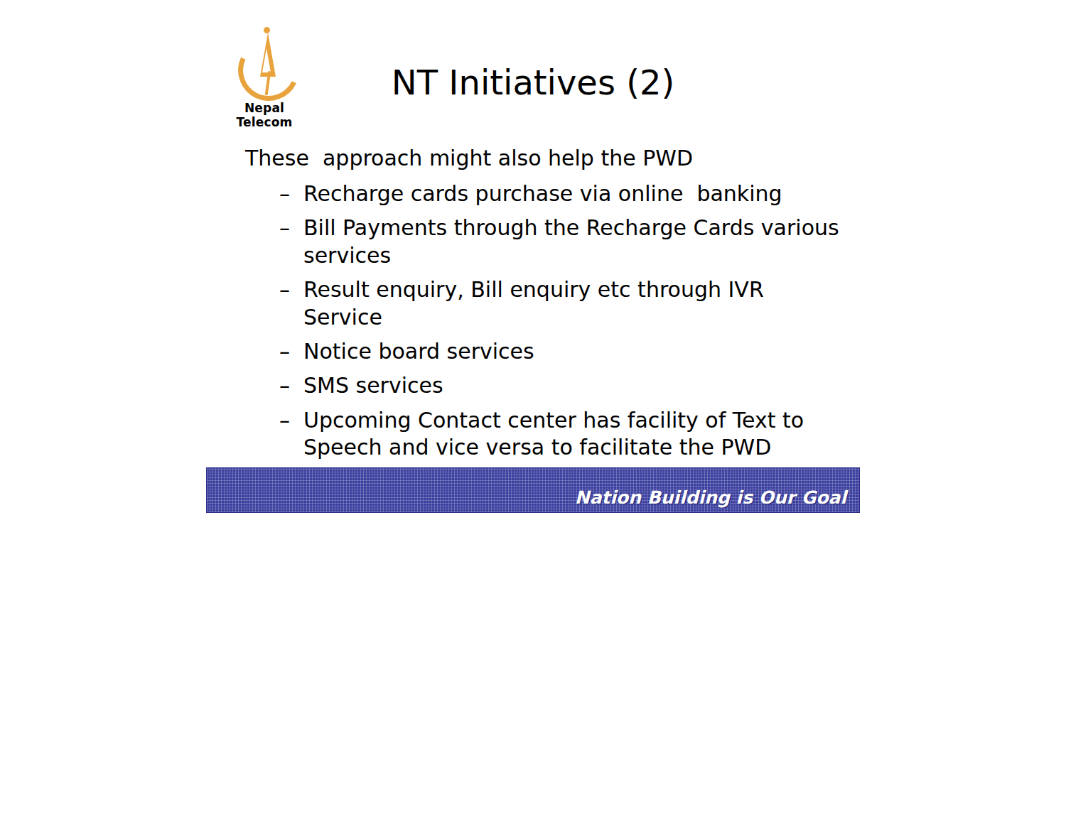Nepal Telecom
NT Initiatives (2)
These approach might also help the PWD
Recharge cards purchase via online banking
Bill Payments through the Recharge Cards various services
Result enquiry, Bill enquiry etc through IVR Service
Notice board services
SMS services
Upcoming Contact center has facility of Text to Speech and vice versa to facilitate the PWD
Nation Building is Our Goal